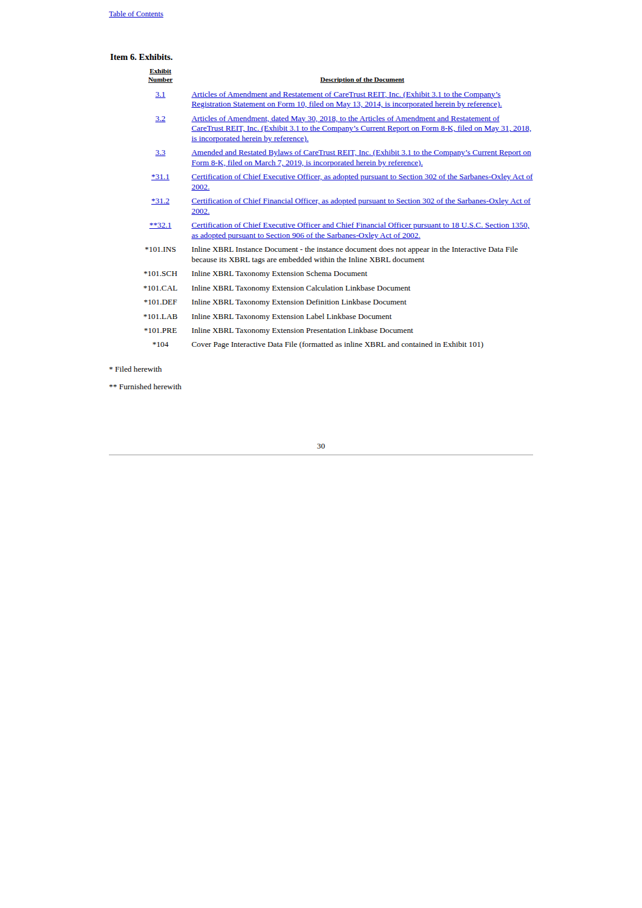Table of Contents
Item 6. Exhibits.
| Exhibit Number | Description of the Document |
| --- | --- |
| 3.1 | Articles of Amendment and Restatement of CareTrust REIT, Inc. (Exhibit 3.1 to the Company’s Registration Statement on Form 10, filed on May 13, 2014, is incorporated herein by reference). |
| 3.2 | Articles of Amendment, dated May 30, 2018, to the Articles of Amendment and Restatement of CareTrust REIT, Inc. (Exhibit 3.1 to the Company’s Current Report on Form 8-K, filed on May 31, 2018, is incorporated herein by reference). |
| 3.3 | Amended and Restated Bylaws of CareTrust REIT, Inc. (Exhibit 3.1 to the Company’s Current Report on Form 8-K, filed on March 7, 2019, is incorporated herein by reference). |
| *31.1 | Certification of Chief Executive Officer, as adopted pursuant to Section 302 of the Sarbanes-Oxley Act of 2002. |
| *31.2 | Certification of Chief Financial Officer, as adopted pursuant to Section 302 of the Sarbanes-Oxley Act of 2002. |
| **32.1 | Certification of Chief Executive Officer and Chief Financial Officer pursuant to 18 U.S.C. Section 1350, as adopted pursuant to Section 906 of the Sarbanes-Oxley Act of 2002. |
| *101.INS | Inline XBRL Instance Document - the instance document does not appear in the Interactive Data File because its XBRL tags are embedded within the Inline XBRL document |
| *101.SCH | Inline XBRL Taxonomy Extension Schema Document |
| *101.CAL | Inline XBRL Taxonomy Extension Calculation Linkbase Document |
| *101.DEF | Inline XBRL Taxonomy Extension Definition Linkbase Document |
| *101.LAB | Inline XBRL Taxonomy Extension Label Linkbase Document |
| *101.PRE | Inline XBRL Taxonomy Extension Presentation Linkbase Document |
| *104 | Cover Page Interactive Data File (formatted as inline XBRL and contained in Exhibit 101) |
* Filed herewith
** Furnished herewith
30